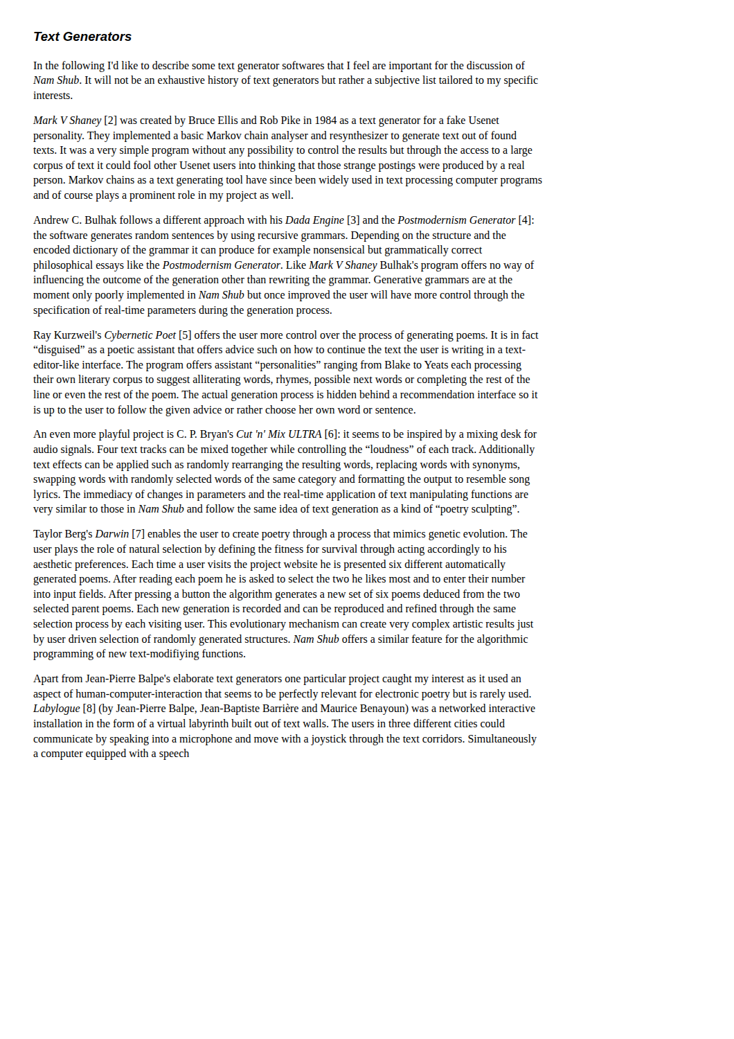Text Generators
In the following I'd like to describe some text generator softwares that I feel are important for the discussion of Nam Shub. It will not be an exhaustive history of text generators but rather a subjective list tailored to my specific interests.
Mark V Shaney [2] was created by Bruce Ellis and Rob Pike in 1984 as a text generator for a fake Usenet personality. They implemented a basic Markov chain analyser and resynthesizer to generate text out of found texts. It was a very simple program without any possibility to control the results but through the access to a large corpus of text it could fool other Usenet users into thinking that those strange postings were produced by a real person. Markov chains as a text generating tool have since been widely used in text processing computer programs and of course plays a prominent role in my project as well.
Andrew C. Bulhak follows a different approach with his Dada Engine [3] and the Postmodernism Generator [4]: the software generates random sentences by using recursive grammars. Depending on the structure and the encoded dictionary of the grammar it can produce for example nonsensical but grammatically correct philosophical essays like the Postmodernism Generator. Like Mark V Shaney Bulhak's program offers no way of influencing the outcome of the generation other than rewriting the grammar. Generative grammars are at the moment only poorly implemented in Nam Shub but once improved the user will have more control through the specification of real-time parameters during the generation process.
Ray Kurzweil's Cybernetic Poet [5] offers the user more control over the process of generating poems. It is in fact “disguised” as a poetic assistant that offers advice such on how to continue the text the user is writing in a text-editor-like interface. The program offers assistant “personalities” ranging from Blake to Yeats each processing their own literary corpus to suggest alliterating words, rhymes, possible next words or completing the rest of the line or even the rest of the poem. The actual generation process is hidden behind a recommendation interface so it is up to the user to follow the given advice or rather choose her own word or sentence.
An even more playful project is C. P. Bryan's Cut 'n' Mix ULTRA [6]: it seems to be inspired by a mixing desk for audio signals. Four text tracks can be mixed together while controlling the “loudness” of each track. Additionally text effects can be applied such as randomly rearranging the resulting words, replacing words with synonyms, swapping words with randomly selected words of the same category and formatting the output to resemble song lyrics. The immediacy of changes in parameters and the real-time application of text manipulating functions are very similar to those in Nam Shub and follow the same idea of text generation as a kind of “poetry sculpting”.
Taylor Berg's Darwin [7] enables the user to create poetry through a process that mimics genetic evolution. The user plays the role of natural selection by defining the fitness for survival through acting accordingly to his aesthetic preferences. Each time a user visits the project website he is presented six different automatically generated poems. After reading each poem he is asked to select the two he likes most and to enter their number into input fields. After pressing a button the algorithm generates a new set of six poems deduced from the two selected parent poems. Each new generation is recorded and can be reproduced and refined through the same selection process by each visiting user. This evolutionary mechanism can create very complex artistic results just by user driven selection of randomly generated structures. Nam Shub offers a similar feature for the algorithmic programming of new text-modifiying functions.
Apart from Jean-Pierre Balpe's elaborate text generators one particular project caught my interest as it used an aspect of human-computer-interaction that seems to be perfectly relevant for electronic poetry but is rarely used. Labylogue [8] (by Jean-Pierre Balpe, Jean-Baptiste Barrière and Maurice Benayoun) was a networked interactive installation in the form of a virtual labyrinth built out of text walls. The users in three different cities could communicate by speaking into a microphone and move with a joystick through the text corridors. Simultaneously a computer equipped with a speech